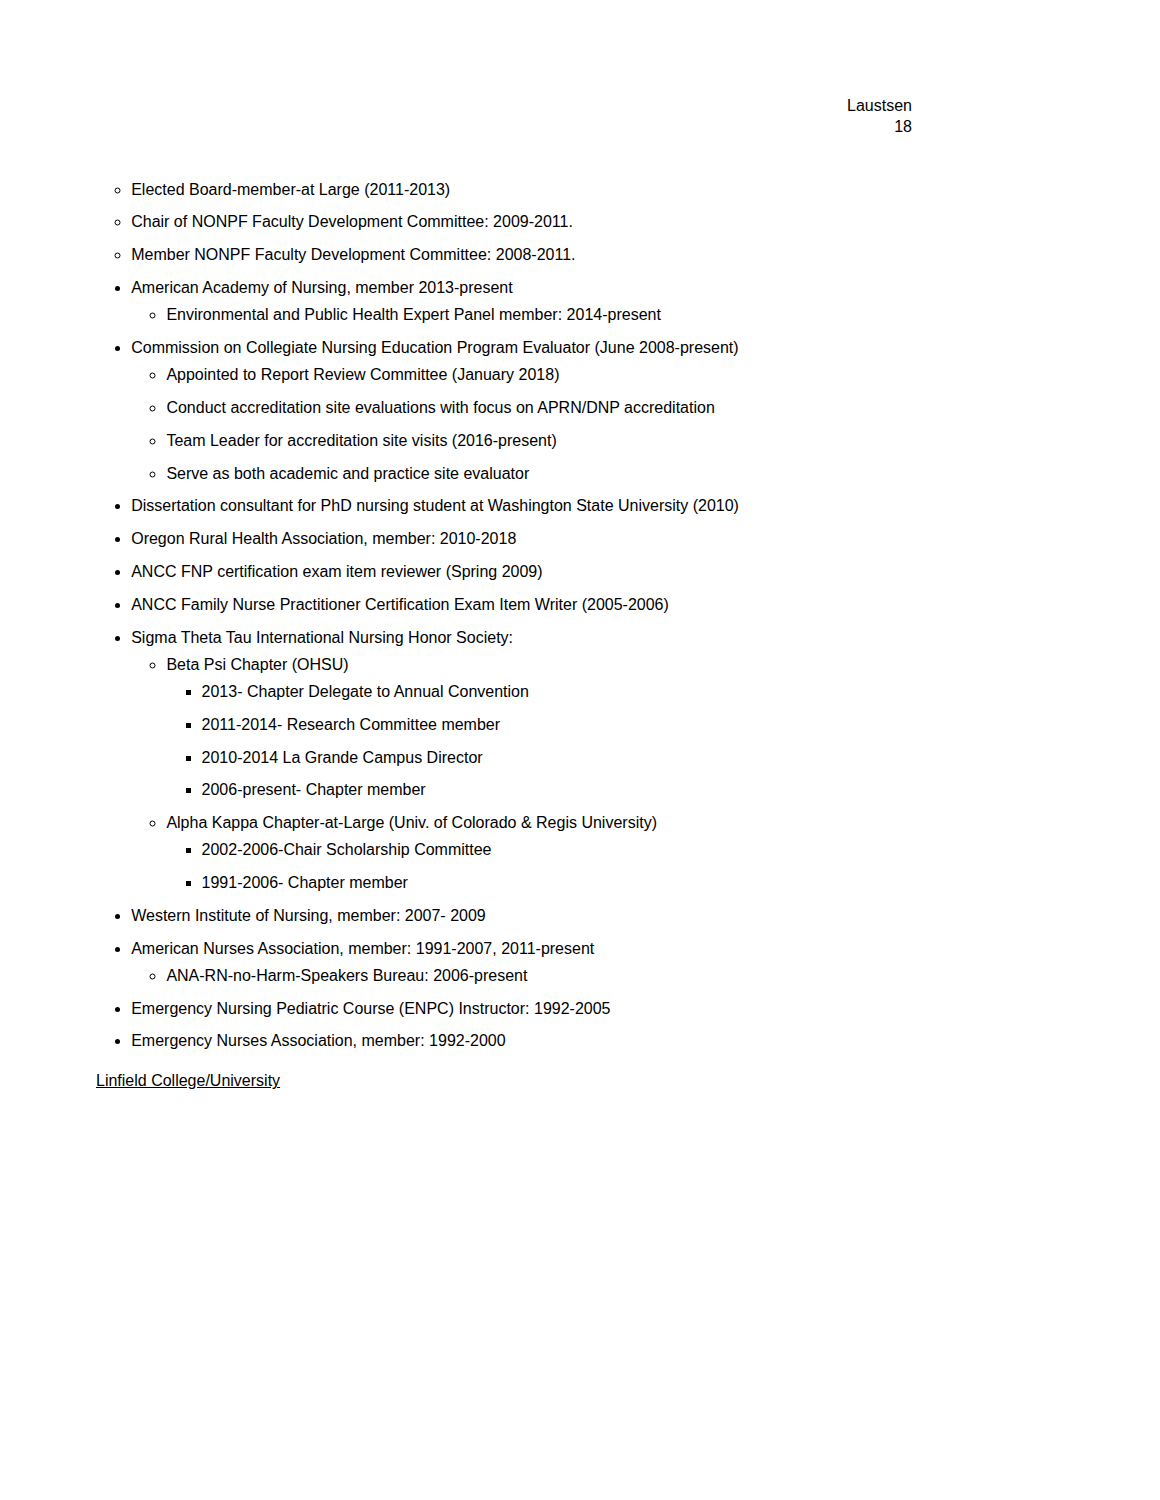Laustsen
18
Elected Board-member-at Large (2011-2013)
Chair of NONPF Faculty Development Committee: 2009-2011.
Member NONPF Faculty Development Committee: 2008-2011.
American Academy of Nursing, member 2013-present
Environmental and Public Health Expert Panel member: 2014-present
Commission on Collegiate Nursing Education Program Evaluator (June 2008-present)
Appointed to Report Review Committee (January 2018)
Conduct accreditation site evaluations with focus on APRN/DNP accreditation
Team Leader for accreditation site visits (2016-present)
Serve as both academic and practice site evaluator
Dissertation consultant for PhD nursing student at Washington State University (2010)
Oregon Rural Health Association, member: 2010-2018
ANCC FNP certification exam item reviewer (Spring 2009)
ANCC Family Nurse Practitioner Certification Exam Item Writer (2005-2006)
Sigma Theta Tau International Nursing Honor Society:
Beta Psi Chapter (OHSU)
2013- Chapter Delegate to Annual Convention
2011-2014- Research Committee member
2010-2014 La Grande Campus Director
2006-present- Chapter member
Alpha Kappa Chapter-at-Large (Univ. of Colorado & Regis University)
2002-2006-Chair Scholarship Committee
1991-2006- Chapter member
Western Institute of Nursing, member: 2007- 2009
American Nurses Association, member: 1991-2007, 2011-present
ANA-RN-no-Harm-Speakers Bureau: 2006-present
Emergency Nursing Pediatric Course (ENPC) Instructor: 1992-2005
Emergency Nurses Association, member: 1992-2000
Linfield College/University